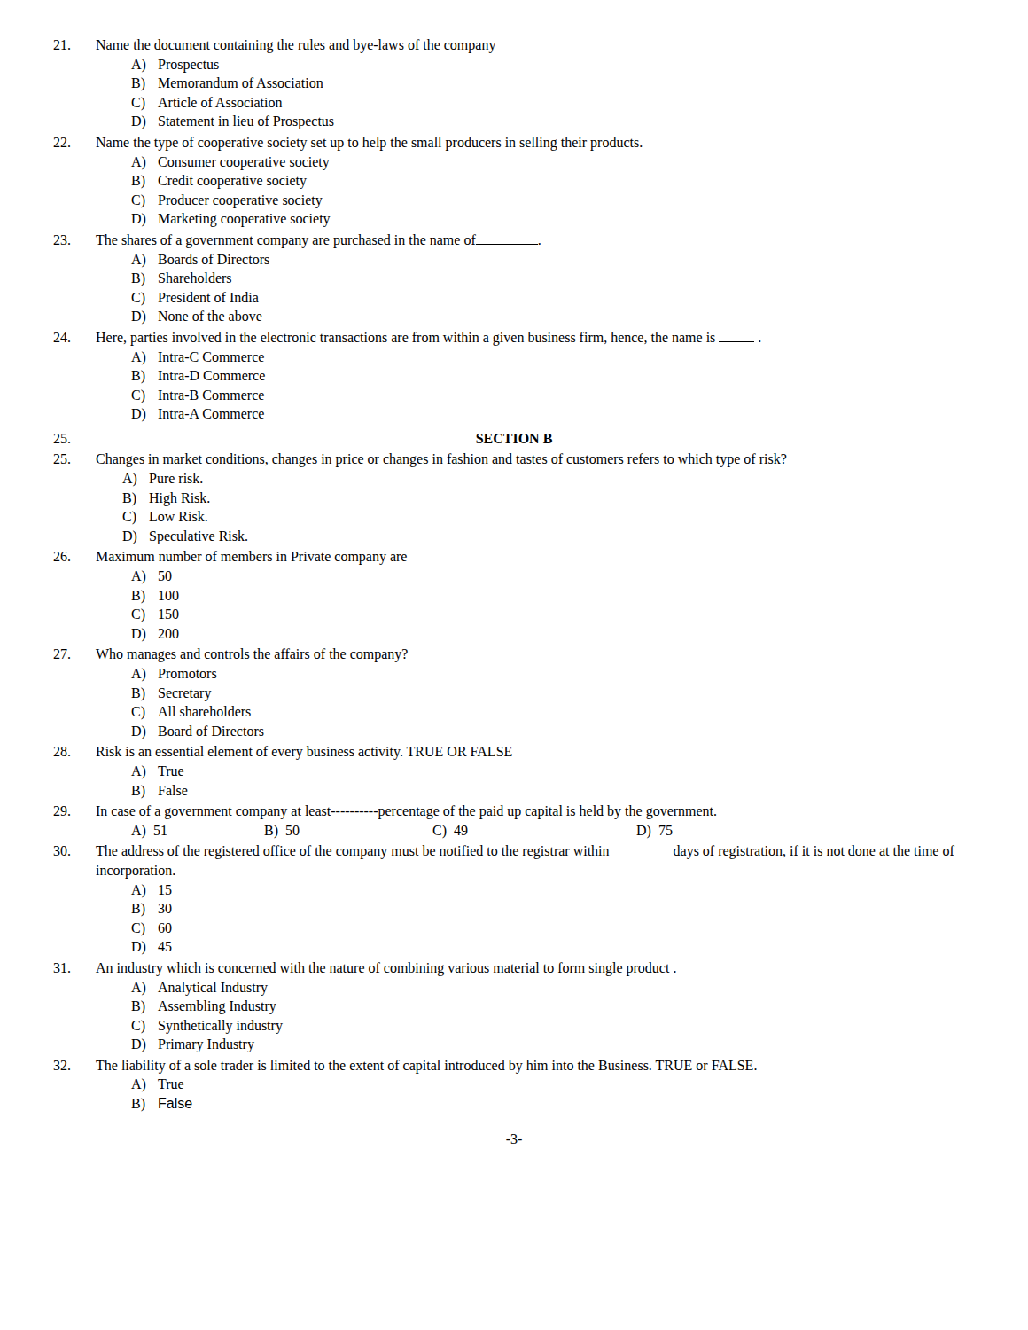Name the document containing the rules and bye-laws of the company
Prospectus
Memorandum of Association
Article of Association
Statement in lieu of Prospectus
Name the type of cooperative society set up to help the small producers in selling their products.
Consumer cooperative society
Credit cooperative society
Producer cooperative society
Marketing cooperative society
The shares of a government company are purchased in the name of .
Boards of Directors
Shareholders
President of India
None of the above
Here, parties involved in the electronic transactions are from within a given business firm, hence, the name is .
Intra-C Commerce
Intra-D Commerce
Intra-B Commerce
Intra-A Commerce
SECTION B
Changes in market conditions, changes in price or changes in fashion and tastes of customers refers to which type of risk?
Pure risk.
High Risk.
Low Risk.
Speculative Risk.
Maximum number of members in Private company are
50
100
150
200
Who manages and controls the affairs of the company?
Promotors
Secretary
All shareholders
Board of Directors
Risk is an essential element of every business activity. TRUE OR FALSE
True
False
In case of a government company at least----------percentage of the paid up capital is held by the government.
A) 51 B) 50 C) 49 D) 75
The address of the registered office of the company must be notified to the registrar within ________ days of registration, if it is not done at the time of incorporation.
15
30
60
45
An industry which is concerned with the nature of combining various material to form single product .
Analytical Industry
Assembling Industry
Synthetically industry
Primary Industry
The liability of a sole trader is limited to the extent of capital introduced by him into the Business. TRUE or FALSE.
True
False
-3-